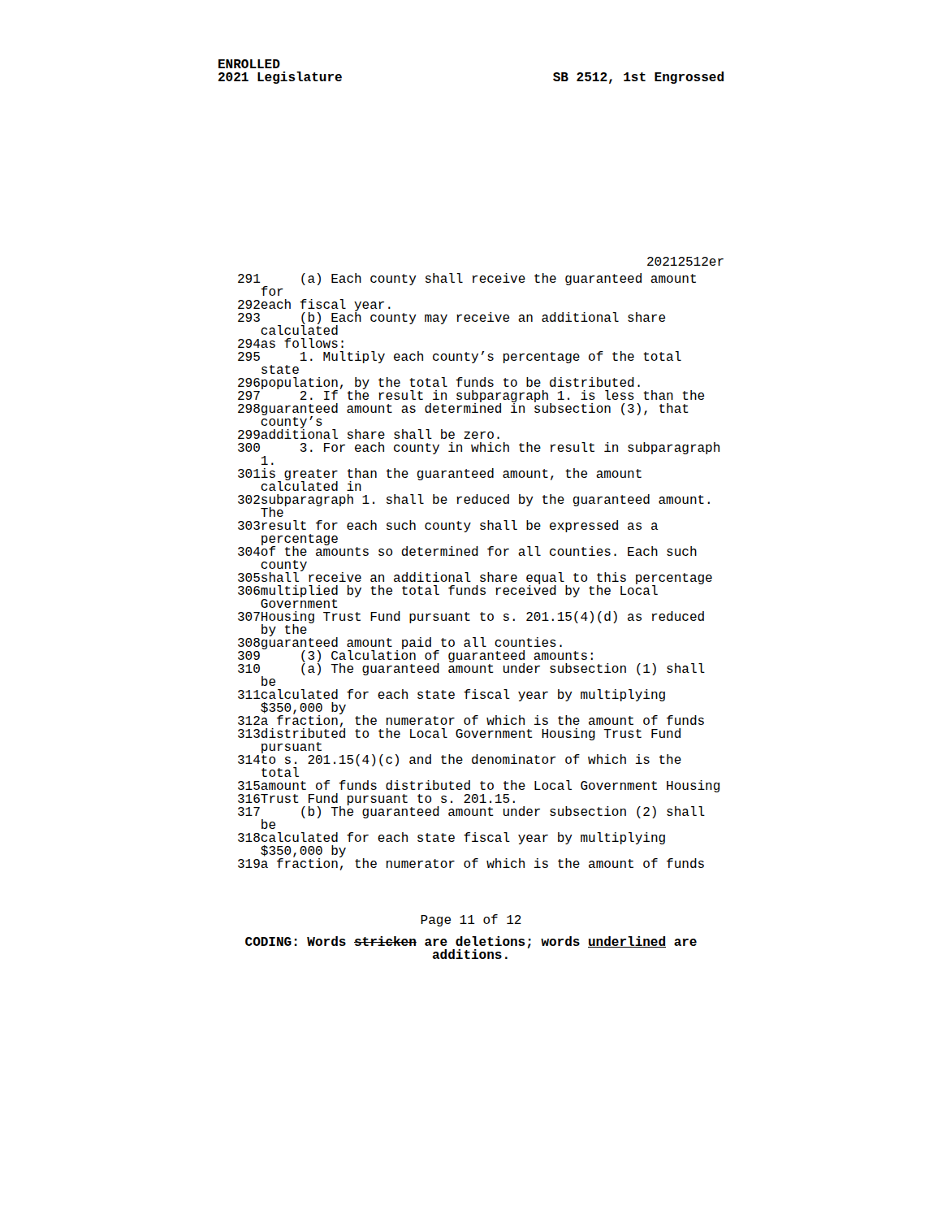ENROLLED
2021 Legislature
SB 2512, 1st Engrossed
20212512er
| 291 | (a) Each county shall receive the guaranteed amount for |
| 292 | each fiscal year. |
| 293 | (b) Each county may receive an additional share calculated |
| 294 | as follows: |
| 295 | 1. Multiply each county’s percentage of the total state |
| 296 | population, by the total funds to be distributed. |
| 297 | 2. If the result in subparagraph 1. is less than the |
| 298 | guaranteed amount as determined in subsection (3), that county’s |
| 299 | additional share shall be zero. |
| 300 | 3. For each county in which the result in subparagraph 1. |
| 301 | is greater than the guaranteed amount, the amount calculated in |
| 302 | subparagraph 1. shall be reduced by the guaranteed amount. The |
| 303 | result for each such county shall be expressed as a percentage |
| 304 | of the amounts so determined for all counties. Each such county |
| 305 | shall receive an additional share equal to this percentage |
| 306 | multiplied by the total funds received by the Local Government |
| 307 | Housing Trust Fund pursuant to s. 201.15(4)(d) as reduced by the |
| 308 | guaranteed amount paid to all counties. |
| 309 | (3) Calculation of guaranteed amounts: |
| 310 | (a) The guaranteed amount under subsection (1) shall be |
| 311 | calculated for each state fiscal year by multiplying $350,000 by |
| 312 | a fraction, the numerator of which is the amount of funds |
| 313 | distributed to the Local Government Housing Trust Fund pursuant |
| 314 | to s. 201.15(4)(c) and the denominator of which is the total |
| 315 | amount of funds distributed to the Local Government Housing |
| 316 | Trust Fund pursuant to s. 201.15. |
| 317 | (b) The guaranteed amount under subsection (2) shall be |
| 318 | calculated for each state fiscal year by multiplying $350,000 by |
| 319 | a fraction, the numerator of which is the amount of funds |
Page 11 of 12
CODING: Words stricken are deletions; words underlined are additions.